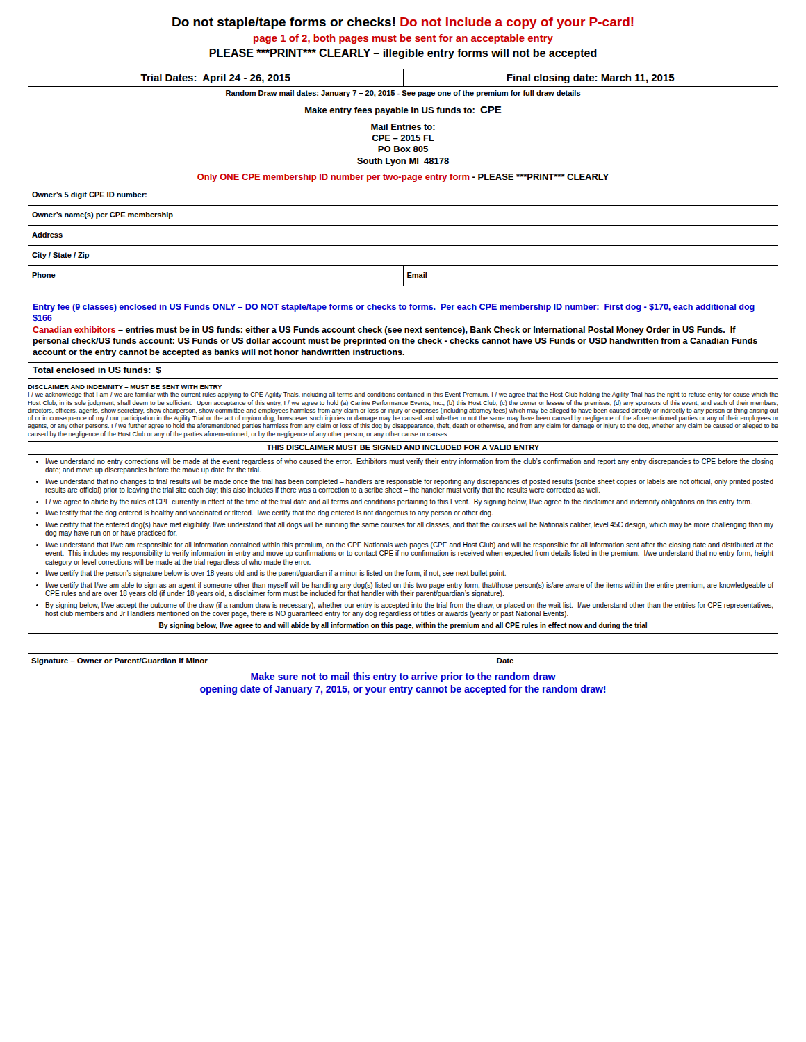Do not staple/tape forms or checks! Do not include a copy of your P-card!
page 1 of 2, both pages must be sent for an acceptable entry
PLEASE ***PRINT*** CLEARLY – illegible entry forms will not be accepted
| Trial Dates: April 24 - 26, 2015 | Final closing date: March 11, 2015 |
| Random Draw mail dates: January 7 – 20, 2015 - See page one of the premium for full draw details |
| Make entry fees payable in US funds to: CPE |
| Mail Entries to: CPE – 2015 FL PO Box 805 South Lyon MI 48178 |
| Only ONE CPE membership ID number per two-page entry form - PLEASE ***PRINT*** CLEARLY |
| Owner’s 5 digit CPE ID number: |
| Owner’s name(s) per CPE membership |
| Address |
| City / State / Zip |
| Phone | Email |
Entry fee (9 classes) enclosed in US Funds ONLY – DO NOT staple/tape forms or checks to forms. Per each CPE membership ID number: First dog - $170, each additional dog $166
Canadian exhibitors – entries must be in US funds: either a US Funds account check (see next sentence), Bank Check or International Postal Money Order in US Funds. If personal check/US funds account: US Funds or US dollar account must be preprinted on the check - checks cannot have US Funds or USD handwritten from a Canadian Funds account or the entry cannot be accepted as banks will not honor handwritten instructions.
Total enclosed in US funds: $
DISCLAIMER AND INDEMNITY – MUST BE SENT WITH ENTRY
I / we acknowledge that I am / we are familiar with the current rules applying to CPE Agility Trials, including all terms and conditions contained in this Event Premium. I / we agree that the Host Club holding the Agility Trial has the right to refuse entry for cause which the Host Club, in its sole judgment, shall deem to be sufficient. Upon acceptance of this entry, I / we agree to hold (a) Canine Performance Events, Inc., (b) this Host Club, (c) the owner or lessee of the premises, (d) any sponsors of this event, and each of their members, directors, officers, agents, show secretary, show chairperson, show committee and employees harmless from any claim or loss or injury or expenses (including attorney fees) which may be alleged to have been caused directly or indirectly to any person or thing arising out of or in consequence of my / our participation in the Agility Trial or the act of my/our dog, howsoever such injuries or damage may be caused and whether or not the same may have been caused by negligence of the aforementioned parties or any of their employees or agents, or any other persons. I / we further agree to hold the aforementioned parties harmless from any claim or loss of this dog by disappearance, theft, death or otherwise, and from any claim for damage or injury to the dog, whether any claim be caused or alleged to be caused by the negligence of the Host Club or any of the parties aforementioned, or by the negligence of any other person, or any other cause or causes.
THIS DISCLAIMER MUST BE SIGNED AND INCLUDED FOR A VALID ENTRY
I/we understand no entry corrections will be made at the event regardless of who caused the error. Exhibitors must verify their entry information from the club’s confirmation and report any entry discrepancies to CPE before the closing date; and move up discrepancies before the move up date for the trial.
I/we understand that no changes to trial results will be made once the trial has been completed – handlers are responsible for reporting any discrepancies of posted results (scribe sheet copies or labels are not official, only printed posted results are official) prior to leaving the trial site each day; this also includes if there was a correction to a scribe sheet – the handler must verify that the results were corrected as well.
I / we agree to abide by the rules of CPE currently in effect at the time of the trial date and all terms and conditions pertaining to this Event. By signing below, I/we agree to the disclaimer and indemnity obligations on this entry form.
I/we testify that the dog entered is healthy and vaccinated or titered. I/we certify that the dog entered is not dangerous to any person or other dog.
I/we certify that the entered dog(s) have met eligibility. I/we understand that all dogs will be running the same courses for all classes, and that the courses will be Nationals caliber, level 45C design, which may be more challenging than my dog may have run on or have practiced for.
I/we understand that I/we am responsible for all information contained within this premium, on the CPE Nationals web pages (CPE and Host Club) and will be responsible for all information sent after the closing date and distributed at the event. This includes my responsibility to verify information in entry and move up confirmations or to contact CPE if no confirmation is received when expected from details listed in the premium. I/we understand that no entry form, height category or level corrections will be made at the trial regardless of who made the error.
I/we certify that the person’s signature below is over 18 years old and is the parent/guardian if a minor is listed on the form, if not, see next bullet point.
I/we certify that I/we am able to sign as an agent if someone other than myself will be handling any dog(s) listed on this two page entry form, that/those person(s) is/are aware of the items within the entire premium, are knowledgeable of CPE rules and are over 18 years old (if under 18 years old, a disclaimer form must be included for that handler with their parent/guardian’s signature).
By signing below, I/we accept the outcome of the draw (if a random draw is necessary), whether our entry is accepted into the trial from the draw, or placed on the wait list. I/we understand other than the entries for CPE representatives, host club members and Jr Handlers mentioned on the cover page, there is NO guaranteed entry for any dog regardless of titles or awards (yearly or past National Events).
By signing below, I/we agree to and will abide by all information on this page, within the premium and all CPE rules in effect now and during the trial
| Signature – Owner or Parent/Guardian if Minor | Date |
Make sure not to mail this entry to arrive prior to the random draw
opening date of January 7, 2015, or your entry cannot be accepted for the random draw!